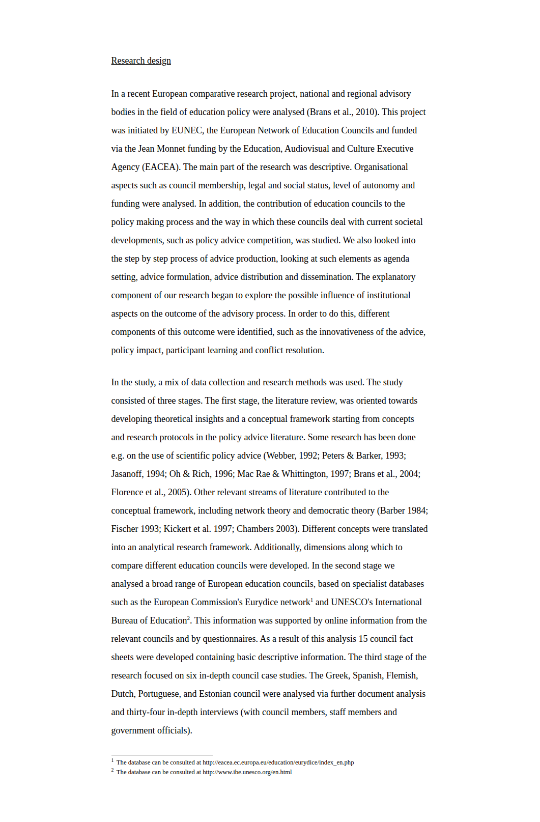Research design
In a recent European comparative research project, national and regional advisory bodies in the field of education policy were analysed (Brans et al., 2010). This project was initiated by EUNEC, the European Network of Education Councils and funded via the Jean Monnet funding by the Education, Audiovisual and Culture Executive Agency (EACEA). The main part of the research was descriptive. Organisational aspects such as council membership, legal and social status, level of autonomy and funding were analysed. In addition, the contribution of education councils to the policy making process and the way in which these councils deal with current societal developments, such as policy advice competition, was studied. We also looked into the step by step process of advice production, looking at such elements as agenda setting, advice formulation, advice distribution and dissemination. The explanatory component of our research began to explore the possible influence of institutional aspects on the outcome of the advisory process. In order to do this, different components of this outcome were identified, such as the innovativeness of the advice, policy impact, participant learning and conflict resolution.
In the study, a mix of data collection and research methods was used. The study consisted of three stages. The first stage, the literature review, was oriented towards developing theoretical insights and a conceptual framework starting from concepts and research protocols in the policy advice literature. Some research has been done e.g. on the use of scientific policy advice (Webber, 1992; Peters & Barker, 1993; Jasanoff, 1994; Oh & Rich, 1996; Mac Rae & Whittington, 1997; Brans et al., 2004; Florence et al., 2005). Other relevant streams of literature contributed to the conceptual framework, including network theory and democratic theory (Barber 1984; Fischer 1993; Kickert et al. 1997; Chambers 2003). Different concepts were translated into an analytical research framework. Additionally, dimensions along which to compare different education councils were developed. In the second stage we analysed a broad range of European education councils, based on specialist databases such as the European Commission's Eurydice network1 and UNESCO's International Bureau of Education2. This information was supported by online information from the relevant councils and by questionnaires. As a result of this analysis 15 council fact sheets were developed containing basic descriptive information. The third stage of the research focused on six in-depth council case studies. The Greek, Spanish, Flemish, Dutch, Portuguese, and Estonian council were analysed via further document analysis and thirty-four in-depth interviews (with council members, staff members and government officials).
1 The database can be consulted at http://eacea.ec.europa.eu/education/eurydice/index_en.php
2 The database can be consulted at http://www.ibe.unesco.org/en.html